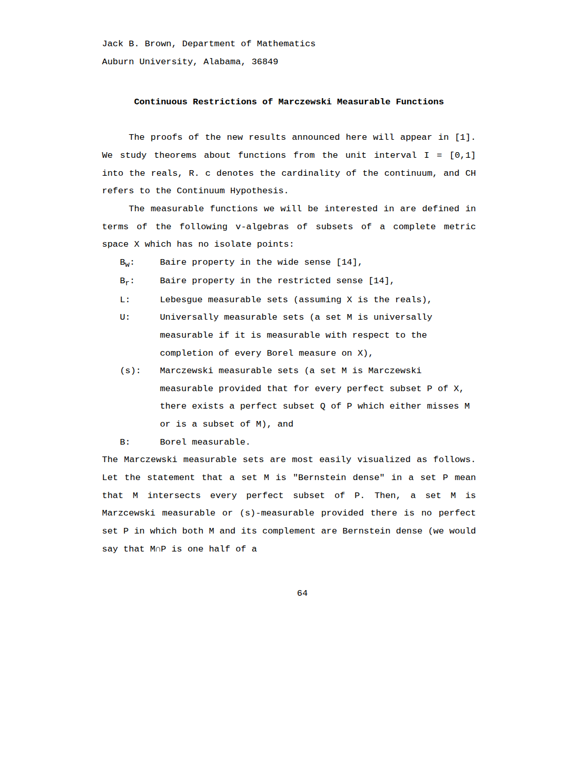Jack B. Brown, Department of Mathematics
Auburn University, Alabama, 36849
Continuous Restrictions of Marczewski Measurable Functions
The proofs of the new results announced here will appear in [1]. We study theorems about functions from the unit interval I = [0,1] into the reals, R. c denotes the cardinality of the continuum, and CH refers to the Continuum Hypothesis.
The measurable functions we will be interested in are defined in terms of the following ᴠ-algebras of subsets of a complete metric space X which has no isolate points:
Bw:
Baire property in the wide sense [14],
Br:
Baire property in the restricted sense [14],
L:
Lebesgue measurable sets (assuming X is the reals),
U:
Universally measurable sets (a set M is universally measurable if it is measurable with respect to the completion of every Borel measure on X),
(s):
Marczewski measurable sets (a set M is Marczewski measurable provided that for every perfect subset P of X, there exists a perfect subset Q of P which either misses M or is a subset of M), and
B:
Borel measurable.
The Marczewski measurable sets are most easily visualized as follows. Let the statement that a set M is "Bernstein dense" in a set P mean that M intersects every perfect subset of P. Then, a set M is Marzcewski measurable or (s)-measurable provided there is no perfect set P in which both M and its complement are Bernstein dense (we would say that M∩P is one half of a
64